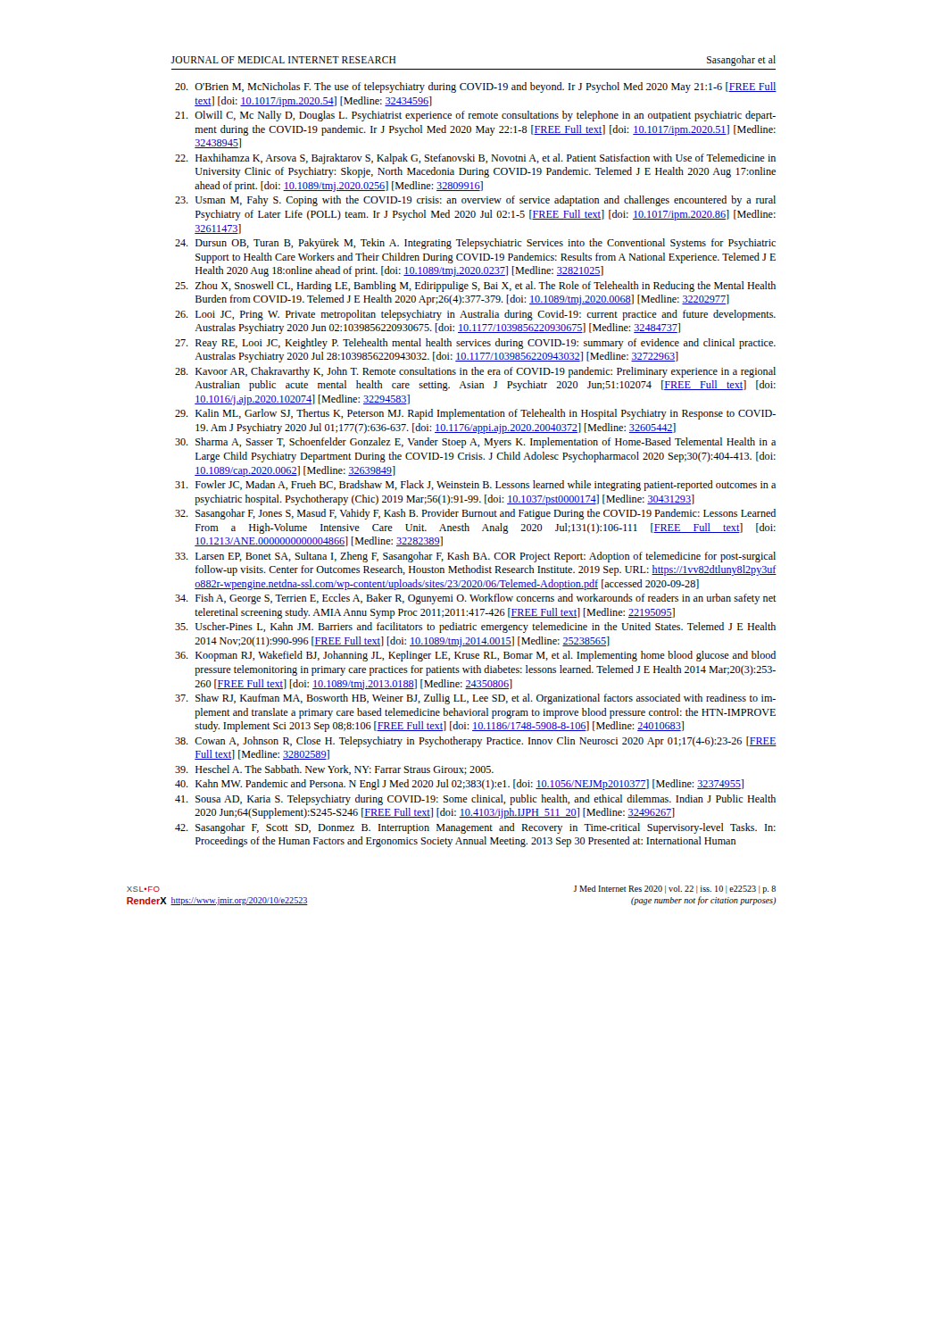Journal of Medical Internet Research
Sasangohar et al
20. O'Brien M, McNicholas F. The use of telepsychiatry during COVID-19 and beyond. Ir J Psychol Med 2020 May 21:1-6 [FREE Full text] [doi: 10.1017/ipm.2020.54] [Medline: 32434596]
21. Olwill C, Mc Nally D, Douglas L. Psychiatrist experience of remote consultations by telephone in an outpatient psychiatric department during the COVID-19 pandemic. Ir J Psychol Med 2020 May 22:1-8 [FREE Full text] [doi: 10.1017/ipm.2020.51] [Medline: 32438945]
22. Haxhihamza K, Arsova S, Bajraktarov S, Kalpak G, Stefanovski B, Novotni A, et al. Patient Satisfaction with Use of Telemedicine in University Clinic of Psychiatry: Skopje, North Macedonia During COVID-19 Pandemic. Telemed J E Health 2020 Aug 17:online ahead of print. [doi: 10.1089/tmj.2020.0256] [Medline: 32809916]
23. Usman M, Fahy S. Coping with the COVID-19 crisis: an overview of service adaptation and challenges encountered by a rural Psychiatry of Later Life (POLL) team. Ir J Psychol Med 2020 Jul 02:1-5 [FREE Full text] [doi: 10.1017/ipm.2020.86] [Medline: 32611473]
24. Dursun OB, Turan B, Pakyürek M, Tekin A. Integrating Telepsychiatric Services into the Conventional Systems for Psychiatric Support to Health Care Workers and Their Children During COVID-19 Pandemics: Results from A National Experience. Telemed J E Health 2020 Aug 18:online ahead of print. [doi: 10.1089/tmj.2020.0237] [Medline: 32821025]
25. Zhou X, Snoswell CL, Harding LE, Bambling M, Edirippulige S, Bai X, et al. The Role of Telehealth in Reducing the Mental Health Burden from COVID-19. Telemed J E Health 2020 Apr;26(4):377-379. [doi: 10.1089/tmj.2020.0068] [Medline: 32202977]
26. Looi JC, Pring W. Private metropolitan telepsychiatry in Australia during Covid-19: current practice and future developments. Australas Psychiatry 2020 Jun 02:1039856220930675. [doi: 10.1177/1039856220930675] [Medline: 32484737]
27. Reay RE, Looi JC, Keightley P. Telehealth mental health services during COVID-19: summary of evidence and clinical practice. Australas Psychiatry 2020 Jul 28:1039856220943032. [doi: 10.1177/1039856220943032] [Medline: 32722963]
28. Kavoor AR, Chakravarthy K, John T. Remote consultations in the era of COVID-19 pandemic: Preliminary experience in a regional Australian public acute mental health care setting. Asian J Psychiatr 2020 Jun;51:102074 [FREE Full text] [doi: 10.1016/j.ajp.2020.102074] [Medline: 32294583]
29. Kalin ML, Garlow SJ, Thertus K, Peterson MJ. Rapid Implementation of Telehealth in Hospital Psychiatry in Response to COVID-19. Am J Psychiatry 2020 Jul 01;177(7):636-637. [doi: 10.1176/appi.ajp.2020.20040372] [Medline: 32605442]
30. Sharma A, Sasser T, Schoenfelder Gonzalez E, Vander Stoep A, Myers K. Implementation of Home-Based Telemental Health in a Large Child Psychiatry Department During the COVID-19 Crisis. J Child Adolesc Psychopharmacol 2020 Sep;30(7):404-413. [doi: 10.1089/cap.2020.0062] [Medline: 32639849]
31. Fowler JC, Madan A, Frueh BC, Bradshaw M, Flack J, Weinstein B. Lessons learned while integrating patient-reported outcomes in a psychiatric hospital. Psychotherapy (Chic) 2019 Mar;56(1):91-99. [doi: 10.1037/pst0000174] [Medline: 30431293]
32. Sasangohar F, Jones S, Masud F, Vahidy F, Kash B. Provider Burnout and Fatigue During the COVID-19 Pandemic: Lessons Learned From a High-Volume Intensive Care Unit. Anesth Analg 2020 Jul;131(1):106-111 [FREE Full text] [doi: 10.1213/ANE.0000000000004866] [Medline: 32282389]
33. Larsen EP, Bonet SA, Sultana I, Zheng F, Sasangohar F, Kash BA. COR Project Report: Adoption of telemedicine for post-surgical follow-up visits. Center for Outcomes Research, Houston Methodist Research Institute. 2019 Sep. URL: https://1vv82dtluny8l2py3ufo882r-wpengine.netdna-ssl.com/wp-content/uploads/sites/23/2020/06/Telemed-Adoption.pdf [accessed 2020-09-28]
34. Fish A, George S, Terrien E, Eccles A, Baker R, Ogunyemi O. Workflow concerns and workarounds of readers in an urban safety net teleretinal screening study. AMIA Annu Symp Proc 2011;2011:417-426 [FREE Full text] [Medline: 22195095]
35. Uscher-Pines L, Kahn JM. Barriers and facilitators to pediatric emergency telemedicine in the United States. Telemed J E Health 2014 Nov;20(11):990-996 [FREE Full text] [doi: 10.1089/tmj.2014.0015] [Medline: 25238565]
36. Koopman RJ, Wakefield BJ, Johanning JL, Keplinger LE, Kruse RL, Bomar M, et al. Implementing home blood glucose and blood pressure telemonitoring in primary care practices for patients with diabetes: lessons learned. Telemed J E Health 2014 Mar;20(3):253-260 [FREE Full text] [doi: 10.1089/tmj.2013.0188] [Medline: 24350806]
37. Shaw RJ, Kaufman MA, Bosworth HB, Weiner BJ, Zullig LL, Lee SD, et al. Organizational factors associated with readiness to implement and translate a primary care based telemedicine behavioral program to improve blood pressure control: the HTN-IMPROVE study. Implement Sci 2013 Sep 08;8:106 [FREE Full text] [doi: 10.1186/1748-5908-8-106] [Medline: 24010683]
38. Cowan A, Johnson R, Close H. Telepsychiatry in Psychotherapy Practice. Innov Clin Neurosci 2020 Apr 01;17(4-6):23-26 [FREE Full text] [Medline: 32802589]
39. Heschel A. The Sabbath. New York, NY: Farrar Straus Giroux; 2005.
40. Kahn MW. Pandemic and Persona. N Engl J Med 2020 Jul 02;383(1):e1. [doi: 10.1056/NEJMp2010377] [Medline: 32374955]
41. Sousa AD, Karia S. Telepsychiatry during COVID-19: Some clinical, public health, and ethical dilemmas. Indian J Public Health 2020 Jun;64(Supplement):S245-S246 [FREE Full text] [doi: 10.4103/ijph.IJPH_511_20] [Medline: 32496267]
42. Sasangohar F, Scott SD, Donmez B. Interruption Management and Recovery in Time-critical Supervisory-level Tasks. In: Proceedings of the Human Factors and Ergonomics Society Annual Meeting. 2013 Sep 30 Presented at: International Human
https://www.jmir.org/2020/10/e22523
J Med Internet Res 2020 | vol. 22 | iss. 10 | e22523 | p. 8
(page number not for citation purposes)
XSL•FO
Render X